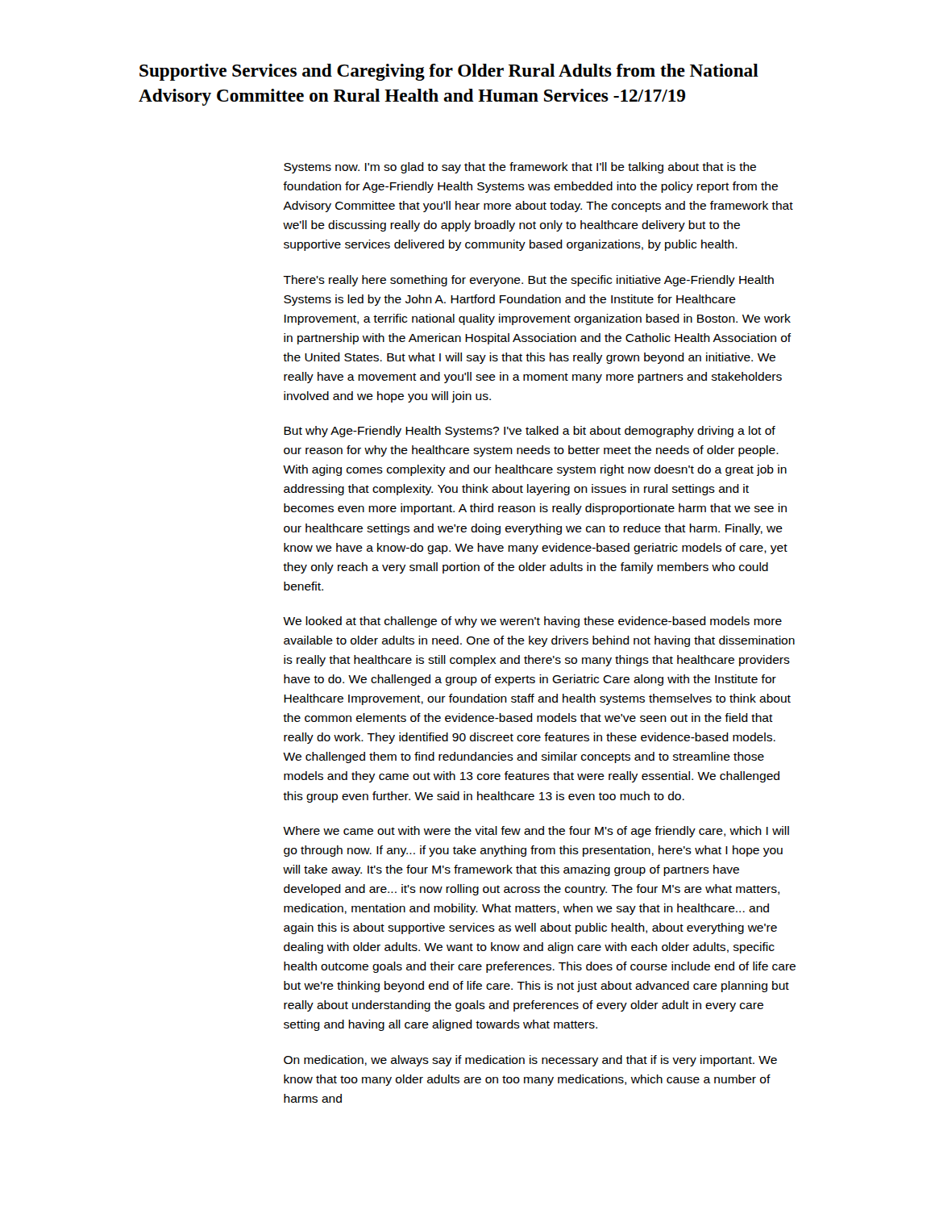Supportive Services and Caregiving for Older Rural Adults from the National Advisory Committee on Rural Health and Human Services -12/17/19
Systems now. I'm so glad to say that the framework that I'll be talking about that is the foundation for Age-Friendly Health Systems was embedded into the policy report from the Advisory Committee that you'll hear more about today. The concepts and the framework that we'll be discussing really do apply broadly not only to healthcare delivery but to the supportive services delivered by community based organizations, by public health.
There's really here something for everyone. But the specific initiative Age-Friendly Health Systems is led by the John A. Hartford Foundation and the Institute for Healthcare Improvement, a terrific national quality improvement organization based in Boston. We work in partnership with the American Hospital Association and the Catholic Health Association of the United States. But what I will say is that this has really grown beyond an initiative. We really have a movement and you'll see in a moment many more partners and stakeholders involved and we hope you will join us.
But why Age-Friendly Health Systems? I've talked a bit about demography driving a lot of our reason for why the healthcare system needs to better meet the needs of older people. With aging comes complexity and our healthcare system right now doesn't do a great job in addressing that complexity. You think about layering on issues in rural settings and it becomes even more important. A third reason is really disproportionate harm that we see in our healthcare settings and we're doing everything we can to reduce that harm. Finally, we know we have a know-do gap. We have many evidence-based geriatric models of care, yet they only reach a very small portion of the older adults in the family members who could benefit.
We looked at that challenge of why we weren't having these evidence-based models more available to older adults in need. One of the key drivers behind not having that dissemination is really that healthcare is still complex and there's so many things that healthcare providers have to do. We challenged a group of experts in Geriatric Care along with the Institute for Healthcare Improvement, our foundation staff and health systems themselves to think about the common elements of the evidence-based models that we've seen out in the field that really do work. They identified 90 discreet core features in these evidence-based models. We challenged them to find redundancies and similar concepts and to streamline those models and they came out with 13 core features that were really essential. We challenged this group even further. We said in healthcare 13 is even too much to do.
Where we came out with were the vital few and the four M's of age friendly care, which I will go through now. If any... if you take anything from this presentation, here's what I hope you will take away. It's the four M's framework that this amazing group of partners have developed and are... it's now rolling out across the country. The four M's are what matters, medication, mentation and mobility. What matters, when we say that in healthcare... and again this is about supportive services as well about public health, about everything we're dealing with older adults. We want to know and align care with each older adults, specific health outcome goals and their care preferences. This does of course include end of life care but we're thinking beyond end of life care. This is not just about advanced care planning but really about understanding the goals and preferences of every older adult in every care setting and having all care aligned towards what matters.
On medication, we always say if medication is necessary and that if is very important. We know that too many older adults are on too many medications, which cause a number of harms and